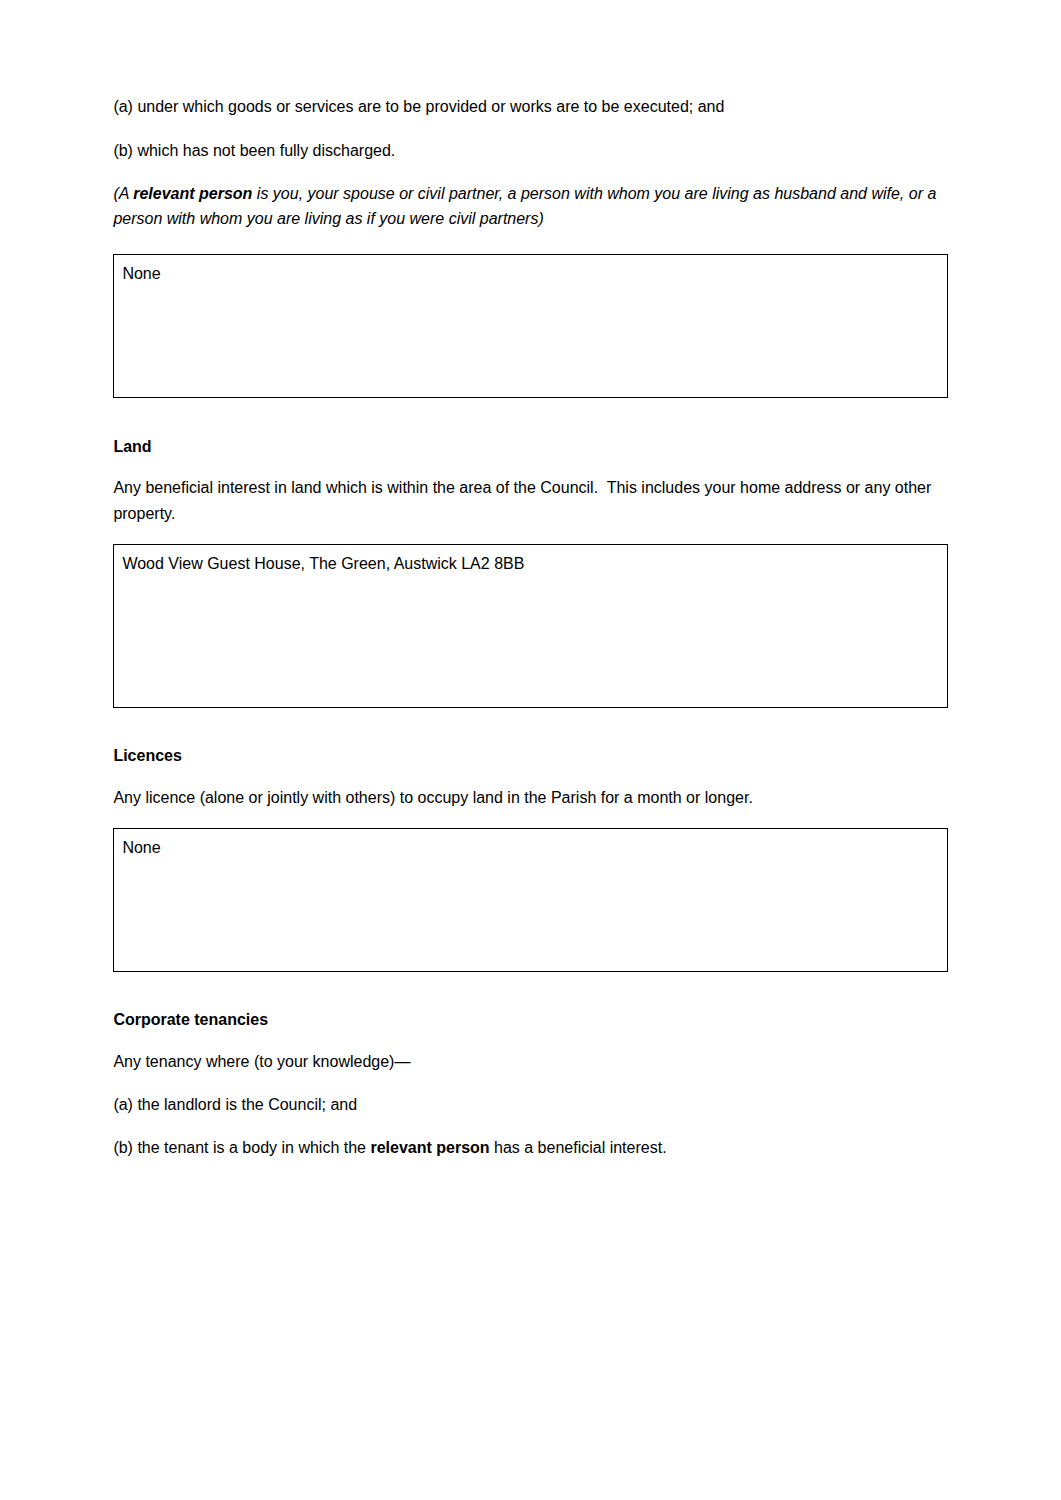(a) under which goods or services are to be provided or works are to be executed; and
(b) which has not been fully discharged.
(A relevant person is you, your spouse or civil partner, a person with whom you are living as husband and wife, or a person with whom you are living as if you were civil partners)
None
Land
Any beneficial interest in land which is within the area of the Council. This includes your home address or any other property.
Wood View Guest House, The Green, Austwick LA2 8BB
Licences
Any licence (alone or jointly with others) to occupy land in the Parish for a month or longer.
None
Corporate tenancies
Any tenancy where (to your knowledge)—
(a) the landlord is the Council; and
(b) the tenant is a body in which the relevant person has a beneficial interest.